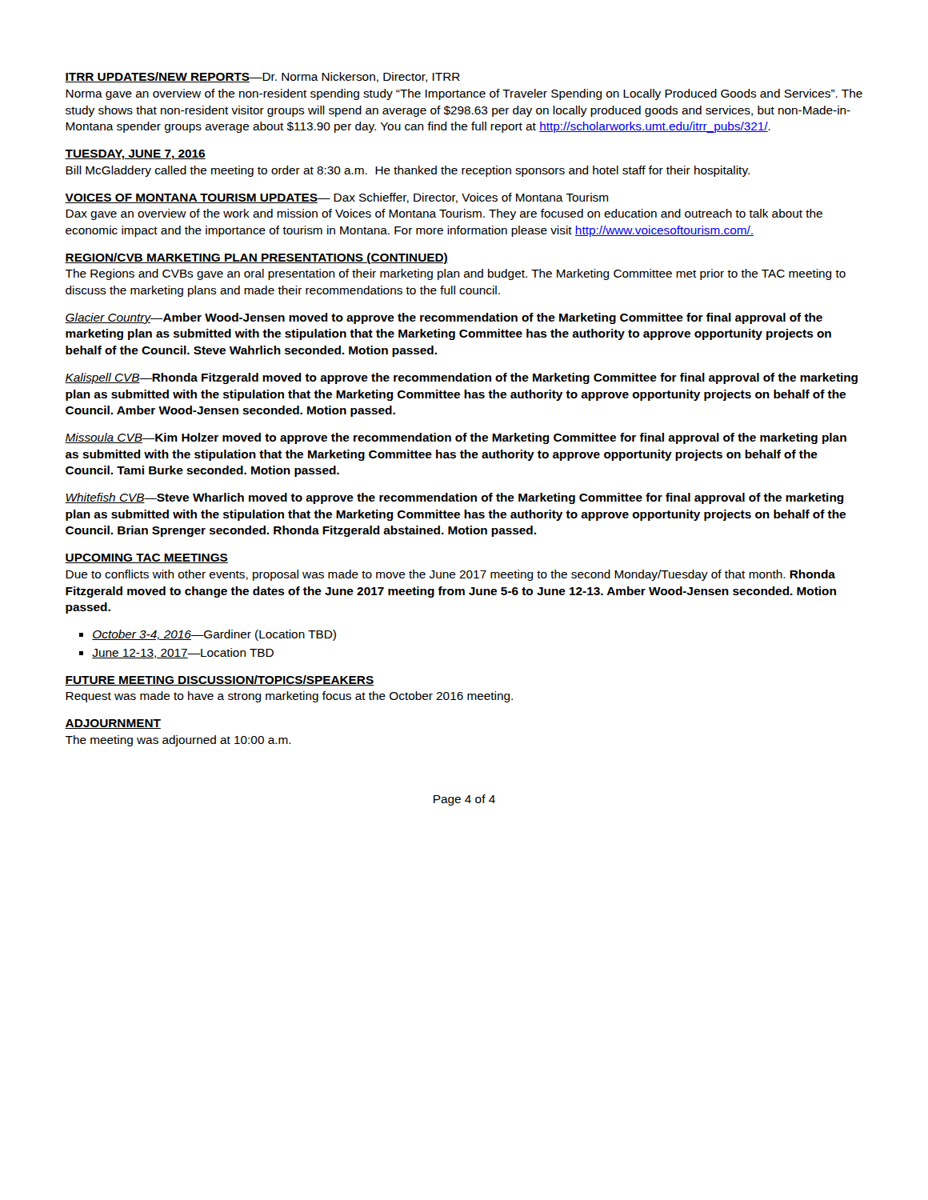ITRR UPDATES/NEW REPORTS—Dr. Norma Nickerson, Director, ITRR
Norma gave an overview of the non-resident spending study “The Importance of Traveler Spending on Locally Produced Goods and Services”. The study shows that non-resident visitor groups will spend an average of $298.63 per day on locally produced goods and services, but non-Made-in-Montana spender groups average about $113.90 per day. You can find the full report at http://scholarworks.umt.edu/itrr_pubs/321/.
TUESDAY, JUNE 7, 2016
Bill McGladdery called the meeting to order at 8:30 a.m. He thanked the reception sponsors and hotel staff for their hospitality.
VOICES OF MONTANA TOURISM UPDATES— Dax Schieffer, Director, Voices of Montana Tourism
Dax gave an overview of the work and mission of Voices of Montana Tourism. They are focused on education and outreach to talk about the economic impact and the importance of tourism in Montana. For more information please visit http://www.voicesoftourism.com/.
REGION/CVB MARKETING PLAN PRESENTATIONS (CONTINUED)
The Regions and CVBs gave an oral presentation of their marketing plan and budget. The Marketing Committee met prior to the TAC meeting to discuss the marketing plans and made their recommendations to the full council.
Glacier Country—Amber Wood-Jensen moved to approve the recommendation of the Marketing Committee for final approval of the marketing plan as submitted with the stipulation that the Marketing Committee has the authority to approve opportunity projects on behalf of the Council. Steve Wahrlich seconded. Motion passed.
Kalispell CVB—Rhonda Fitzgerald moved to approve the recommendation of the Marketing Committee for final approval of the marketing plan as submitted with the stipulation that the Marketing Committee has the authority to approve opportunity projects on behalf of the Council. Amber Wood-Jensen seconded. Motion passed.
Missoula CVB—Kim Holzer moved to approve the recommendation of the Marketing Committee for final approval of the marketing plan as submitted with the stipulation that the Marketing Committee has the authority to approve opportunity projects on behalf of the Council. Tami Burke seconded. Motion passed.
Whitefish CVB—Steve Wharlich moved to approve the recommendation of the Marketing Committee for final approval of the marketing plan as submitted with the stipulation that the Marketing Committee has the authority to approve opportunity projects on behalf of the Council. Brian Sprenger seconded. Rhonda Fitzgerald abstained. Motion passed.
UPCOMING TAC MEETINGS
Due to conflicts with other events, proposal was made to move the June 2017 meeting to the second Monday/Tuesday of that month. Rhonda Fitzgerald moved to change the dates of the June 2017 meeting from June 5-6 to June 12-13. Amber Wood-Jensen seconded. Motion passed.
October 3-4, 2016—Gardiner (Location TBD)
June 12-13, 2017—Location TBD
FUTURE MEETING DISCUSSION/TOPICS/SPEAKERS
Request was made to have a strong marketing focus at the October 2016 meeting.
ADJOURNMENT
The meeting was adjourned at 10:00 a.m.
Page 4 of 4